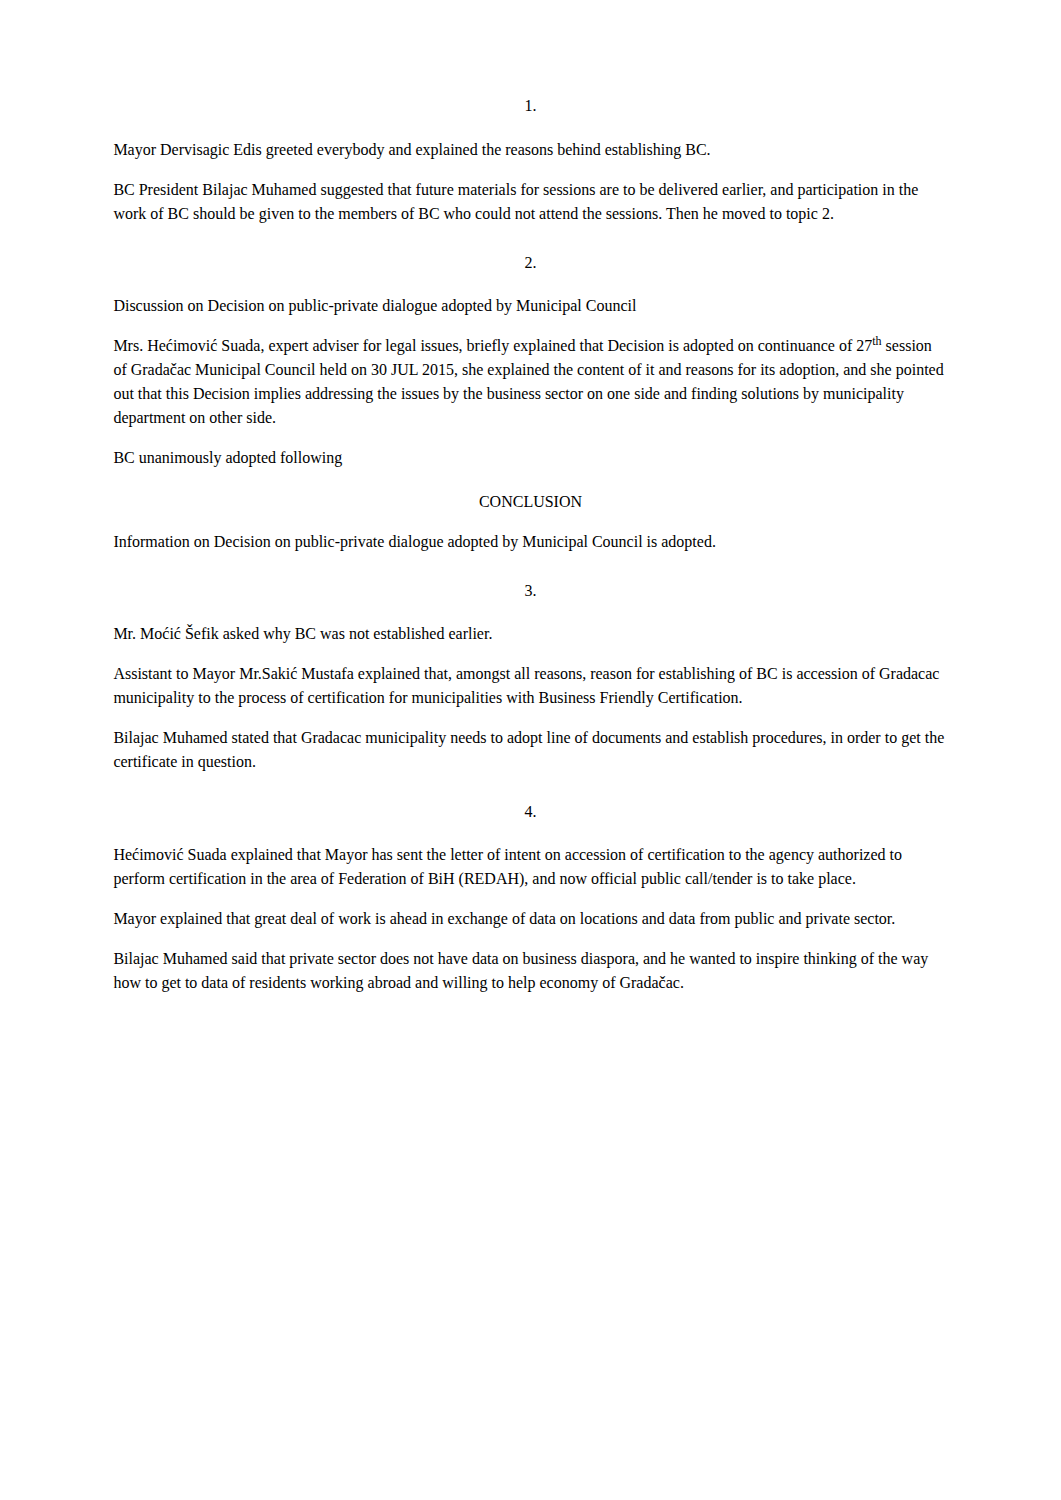1.
Mayor Dervisagic Edis greeted everybody and explained the reasons behind establishing BC.
BC President Bilajac Muhamed suggested that future materials for sessions are to be delivered earlier, and participation in the work of BC should be given to the members of BC who could not attend the sessions. Then he moved to topic 2.
2.
Discussion on Decision on public-private dialogue adopted by Municipal Council
Mrs. Hećimović Suada, expert adviser for legal issues, briefly explained that Decision is adopted on continuance of 27th session of Gradačac Municipal Council held on 30 JUL 2015, she explained the content of it and reasons for its adoption, and she pointed out that this Decision implies addressing the issues by the business sector on one side and finding solutions by municipality department on other side.
BC unanimously adopted following
CONCLUSION
Information on Decision on public-private dialogue adopted by Municipal Council is adopted.
3.
Mr. Moćić Šefik asked why BC was not established earlier.
Assistant to Mayor Mr.Sakić Mustafa explained that, amongst all reasons, reason for establishing of BC is accession of Gradacac municipality to the process of certification for municipalities with Business Friendly Certification.
Bilajac Muhamed stated that Gradacac municipality needs to adopt line of documents and establish procedures, in order to get the certificate in question.
4.
Hećimović Suada explained that Mayor has sent the letter of intent on accession of certification to the agency authorized to perform certification in the area of Federation of BiH (REDAH), and now official public call/tender is to take place.
Mayor explained that great deal of work is ahead in exchange of data on locations and data from public and private sector.
Bilajac Muhamed said that private sector does not have data on business diaspora, and he wanted to inspire thinking of the way how to get to data of residents working abroad and willing to help economy of Gradačac.